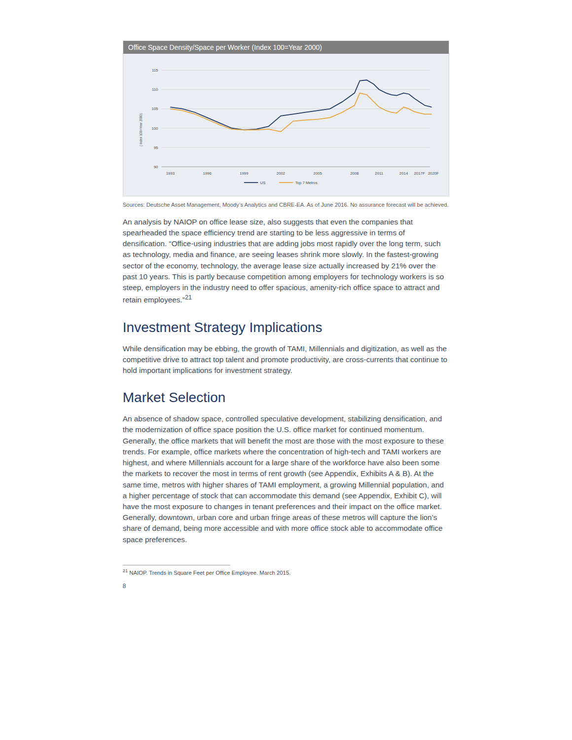Office Space Density/Space per Worker (Index 100=Year 2000)
115 110 105 100 95 90 ( Index 100=Year 2000) 1993 1996 1999 2002 2005 2008 2011 2014 2017F 2020F US Top 7 Metros
Sources: Deutsche Asset Management, Moody’s Analytics and CBRE-EA. As of June 2016. No assurance forecast will be achieved.
An analysis by NAIOP on office lease size, also suggests that even the companies that spearheaded the space efficiency trend are starting to be less aggressive in terms of densification. “Office-using industries that are adding jobs most rapidly over the long term, such as technology, media and finance, are seeing leases shrink more slowly. In the fastest-growing sector of the economy, technology, the average lease size actually increased by 21% over the past 10 years. This is partly because competition among employers for technology workers is so steep, employers in the industry need to offer spacious, amenity-rich office space to attract and retain employees.”21
Investment Strategy Implications
While densification may be ebbing, the growth of TAMI, Millennials and digitization, as well as the competitive drive to attract top talent and promote productivity, are cross-currents that continue to hold important implications for investment strategy.
Market Selection
An absence of shadow space, controlled speculative development, stabilizing densification, and the modernization of office space position the U.S. office market for continued momentum. Generally, the office markets that will benefit the most are those with the most exposure to these trends. For example, office markets where the concentration of high-tech and TAMI workers are highest, and where Millennials account for a large share of the workforce have also been some the markets to recover the most in terms of rent growth (see Appendix, Exhibits A & B). At the same time, metros with higher shares of TAMI employment, a growing Millennial population, and a higher percentage of stock that can accommodate this demand (see Appendix, Exhibit C), will have the most exposure to changes in tenant preferences and their impact on the office market. Generally, downtown, urban core and urban fringe areas of these metros will capture the lion’s share of demand, being more accessible and with more office stock able to accommodate office space preferences.
21 NAIOP. Trends in Square Feet per Office Employee. March 2015.
8